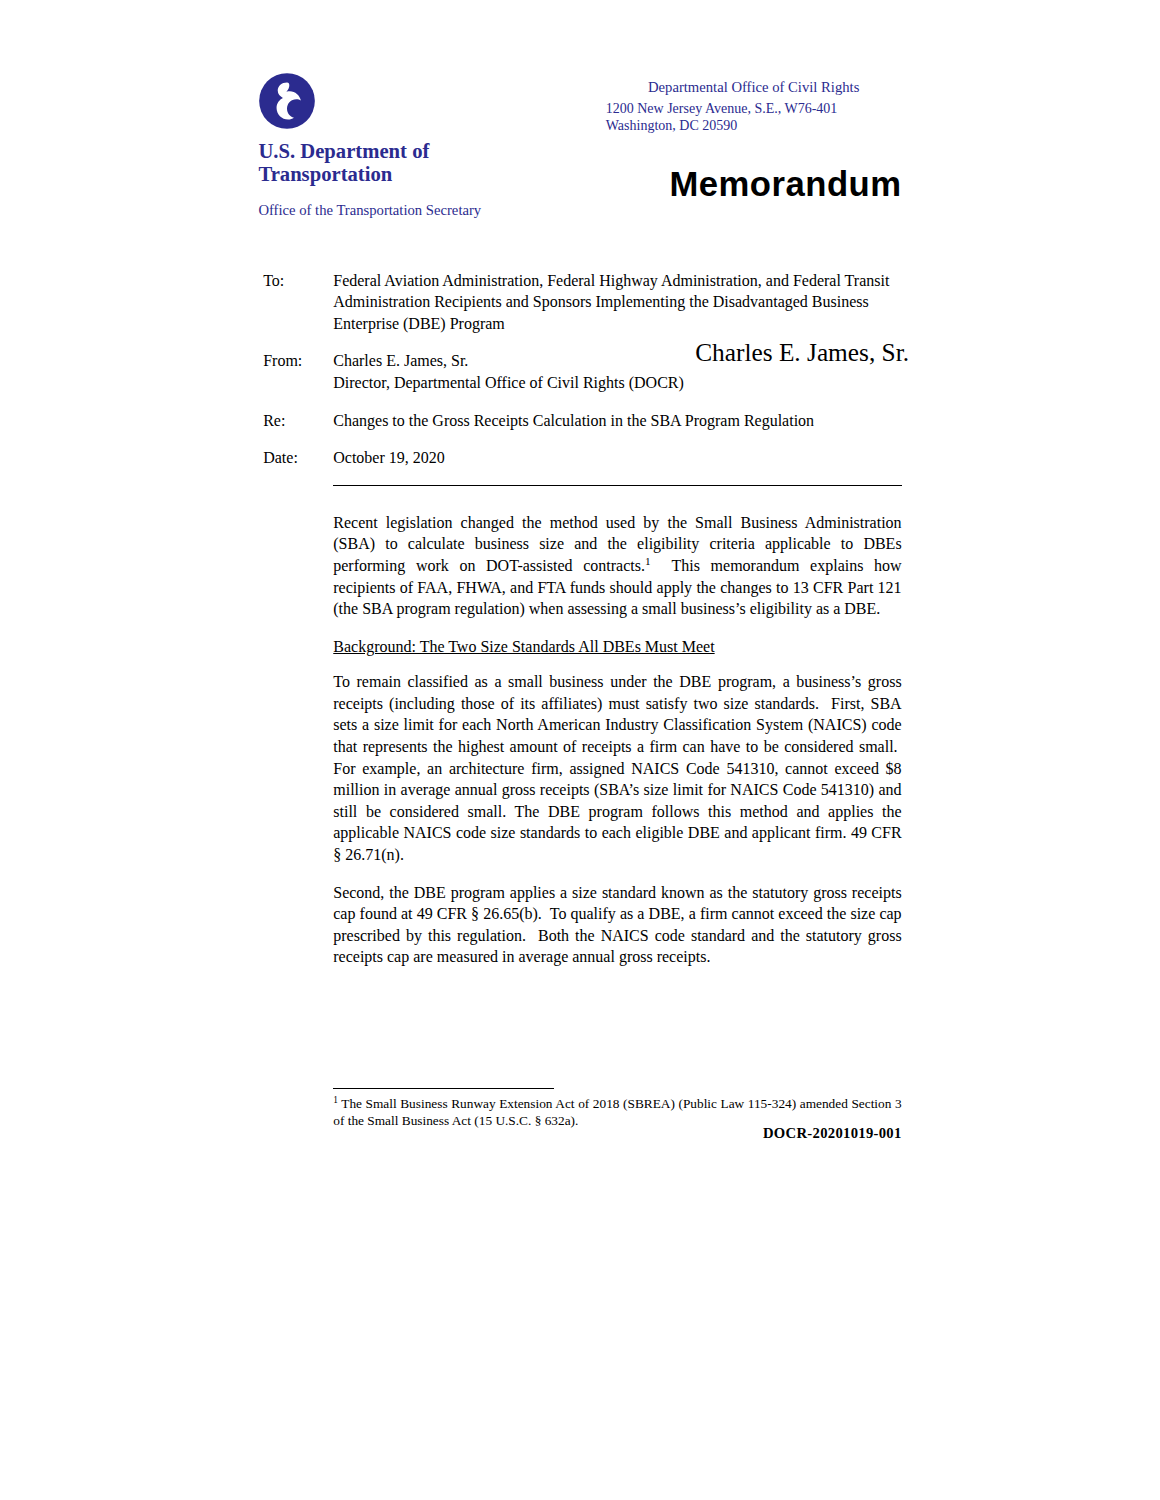U.S. Department of
Transportation
Office of the Transportation Secretary
Departmental Office of Civil Rights
1200 New Jersey Avenue, S.E., W76-401
Washington, DC 20590
Memorandum
To:
Federal Aviation Administration, Federal Highway Administration, and Federal Transit Administration Recipients and Sponsors Implementing the Disadvantaged Business Enterprise (DBE) Program
From:
Charles E. James, Sr.
Director, Departmental Office of Civil Rights (DOCR)
Charles E. James, Sr.
Re:
Changes to the Gross Receipts Calculation in the SBA Program Regulation
Date:
October 19, 2020
Recent legislation changed the method used by the Small Business Administration (SBA) to calculate business size and the eligibility criteria applicable to DBEs performing work on DOT-assisted contracts.1 This memorandum explains how recipients of FAA, FHWA, and FTA funds should apply the changes to 13 CFR Part 121 (the SBA program regulation) when assessing a small business’s eligibility as a DBE.
Background: The Two Size Standards All DBEs Must Meet
To remain classified as a small business under the DBE program, a business’s gross receipts (including those of its affiliates) must satisfy two size standards. First, SBA sets a size limit for each North American Industry Classification System (NAICS) code that represents the highest amount of receipts a firm can have to be considered small. For example, an architecture firm, assigned NAICS Code 541310, cannot exceed $8 million in average annual gross receipts (SBA’s size limit for NAICS Code 541310) and still be considered small. The DBE program follows this method and applies the applicable NAICS code size standards to each eligible DBE and applicant firm. 49 CFR § 26.71(n).
Second, the DBE program applies a size standard known as the statutory gross receipts cap found at 49 CFR § 26.65(b). To qualify as a DBE, a firm cannot exceed the size cap prescribed by this regulation. Both the NAICS code standard and the statutory gross receipts cap are measured in average annual gross receipts.
1 The Small Business Runway Extension Act of 2018 (SBREA) (Public Law 115-324) amended Section 3 of the Small Business Act (15 U.S.C. § 632a).
DOCR-20201019-001